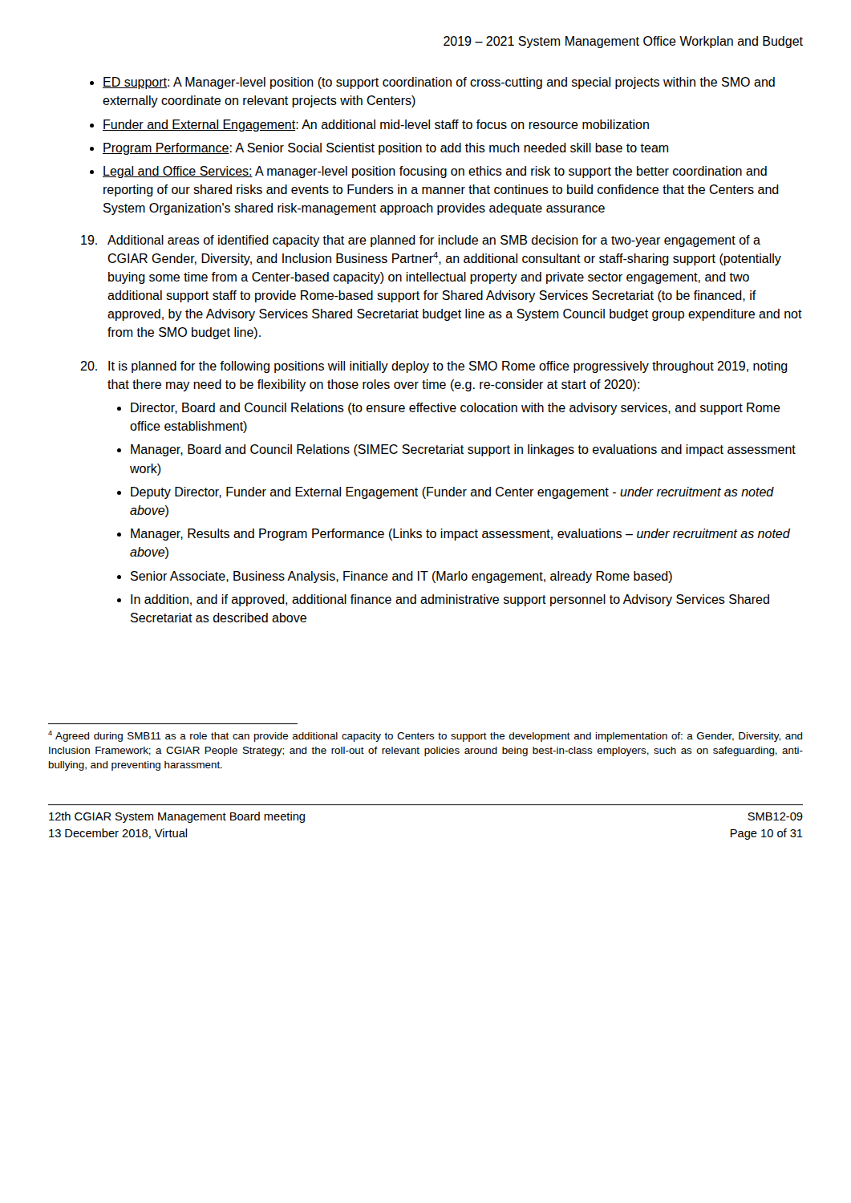2019 – 2021 System Management Office Workplan and Budget
ED support: A Manager-level position (to support coordination of cross-cutting and special projects within the SMO and externally coordinate on relevant projects with Centers)
Funder and External Engagement: An additional mid-level staff to focus on resource mobilization
Program Performance: A Senior Social Scientist position to add this much needed skill base to team
Legal and Office Services: A manager-level position focusing on ethics and risk to support the better coordination and reporting of our shared risks and events to Funders in a manner that continues to build confidence that the Centers and System Organization's shared risk-management approach provides adequate assurance
19. Additional areas of identified capacity that are planned for include an SMB decision for a two-year engagement of a CGIAR Gender, Diversity, and Inclusion Business Partner4, an additional consultant or staff-sharing support (potentially buying some time from a Center-based capacity) on intellectual property and private sector engagement, and two additional support staff to provide Rome-based support for Shared Advisory Services Secretariat (to be financed, if approved, by the Advisory Services Shared Secretariat budget line as a System Council budget group expenditure and not from the SMO budget line).
20. It is planned for the following positions will initially deploy to the SMO Rome office progressively throughout 2019, noting that there may need to be flexibility on those roles over time (e.g. re-consider at start of 2020):
Director, Board and Council Relations (to ensure effective colocation with the advisory services, and support Rome office establishment)
Manager, Board and Council Relations (SIMEC Secretariat support in linkages to evaluations and impact assessment work)
Deputy Director, Funder and External Engagement (Funder and Center engagement - under recruitment as noted above)
Manager, Results and Program Performance (Links to impact assessment, evaluations – under recruitment as noted above)
Senior Associate, Business Analysis, Finance and IT (Marlo engagement, already Rome based)
In addition, and if approved, additional finance and administrative support personnel to Advisory Services Shared Secretariat as described above
4 Agreed during SMB11 as a role that can provide additional capacity to Centers to support the development and implementation of: a Gender, Diversity, and Inclusion Framework; a CGIAR People Strategy; and the roll-out of relevant policies around being best-in-class employers, such as on safeguarding, anti-bullying, and preventing harassment.
12th CGIAR System Management Board meeting
13 December 2018, Virtual
SMB12-09
Page 10 of 31